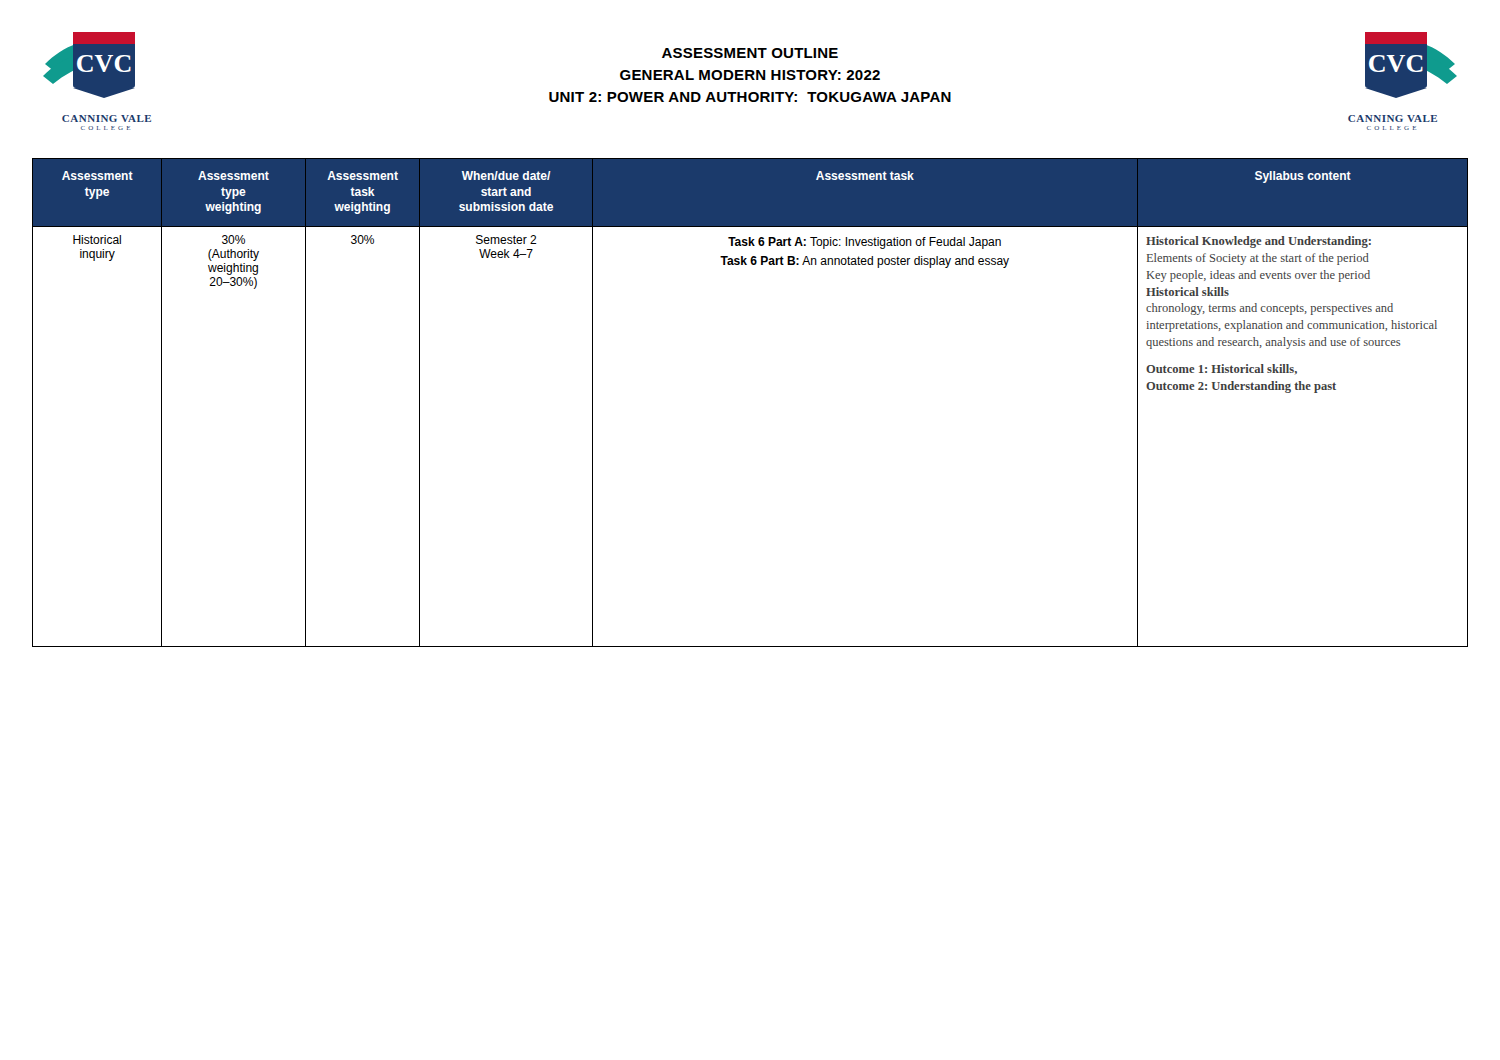CVC
CANNING VALE
COLLEGE
ASSESSMENT OUTLINE
GENERAL MODERN HISTORY: 2022
UNIT 2: POWER AND AUTHORITY: TOKUGAWA JAPAN
CVC
CANNING VALE
COLLEGE
| Assessment type | Assessment type weighting | Assessment task weighting | When/due date/ start and submission date | Assessment task | Syllabus content |
| --- | --- | --- | --- | --- | --- |
| Historical inquiry | 30% (Authority weighting 20–30%) | 30% | Semester 2 Week 4–7 | Task 6 Part A: Topic: Investigation of Feudal Japan Task 6 Part B: An annotated poster display and essay | Historical Knowledge and Understanding: Elements of Society at the start of the period Key people, ideas and events over the period Historical skills chronology, terms and concepts, perspectives and interpretations, explanation and communication, historical questions and research, analysis and use of sources Outcome 1: Historical skills, Outcome 2: Understanding the past |